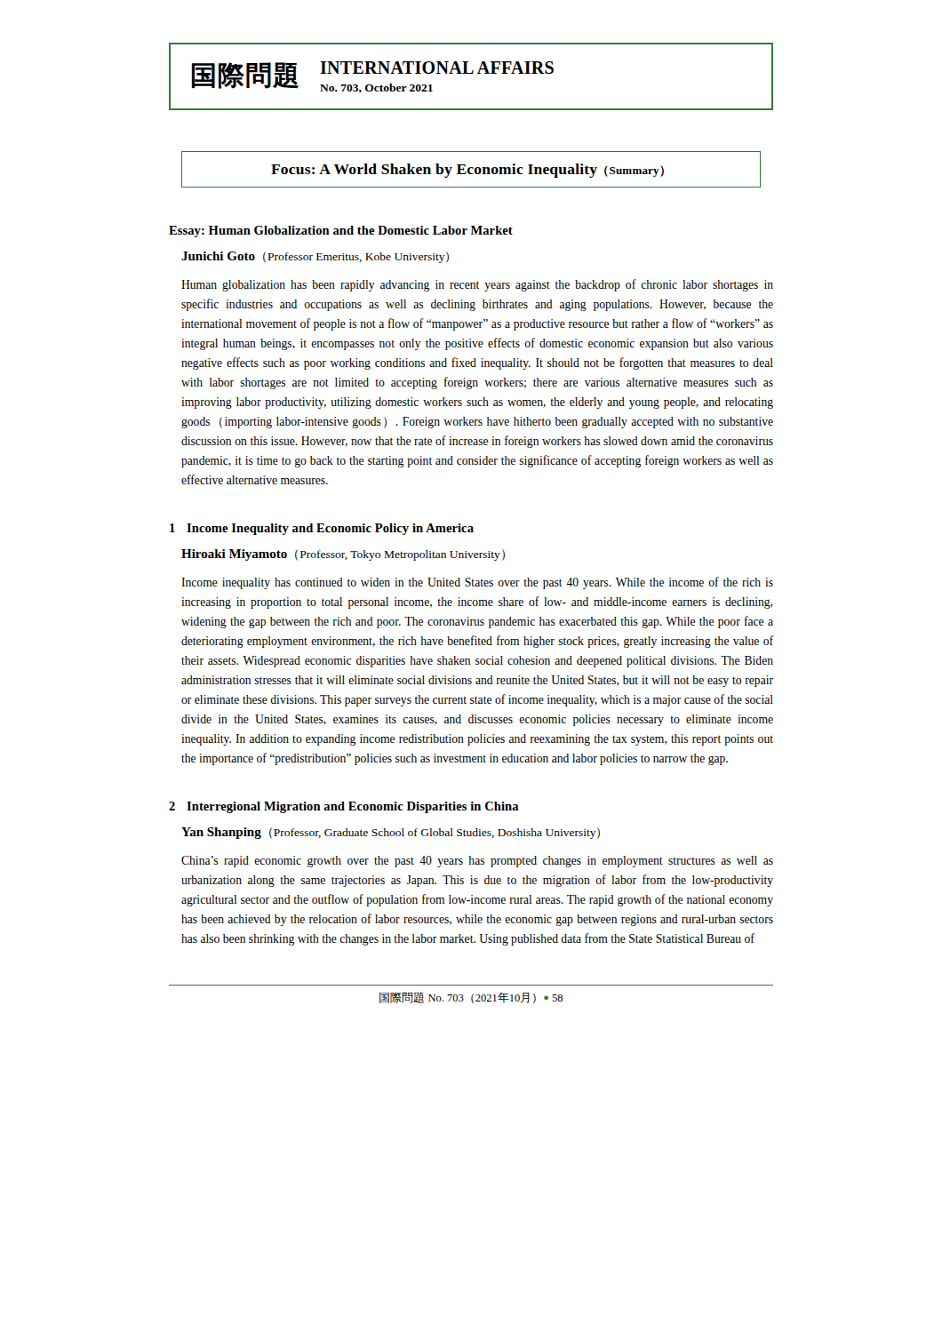国際問題
INTERNATIONAL AFFAIRS
No. 703, October 2021
Focus: A World Shaken by Economic Inequality（Summary）
Essay: Human Globalization and the Domestic Labor Market
Junichi Goto（Professor Emeritus, Kobe University）
Human globalization has been rapidly advancing in recent years against the backdrop of chronic labor shortages in specific industries and occupations as well as declining birthrates and aging populations. However, because the international movement of people is not a flow of “manpower” as a productive resource but rather a flow of “workers” as integral human beings, it encompasses not only the positive effects of domestic economic expansion but also various negative effects such as poor working conditions and fixed inequality. It should not be forgotten that measures to deal with labor shortages are not limited to accepting foreign workers; there are various alternative measures such as improving labor productivity, utilizing domestic workers such as women, the elderly and young people, and relocating goods（importing labor-intensive goods）. Foreign workers have hitherto been gradually accepted with no substantive discussion on this issue. However, now that the rate of increase in foreign workers has slowed down amid the coronavirus pandemic, it is time to go back to the starting point and consider the significance of accepting foreign workers as well as effective alternative measures.
1 Income Inequality and Economic Policy in America
Hiroaki Miyamoto（Professor, Tokyo Metropolitan University）
Income inequality has continued to widen in the United States over the past 40 years. While the income of the rich is increasing in proportion to total personal income, the income share of low- and middle-income earners is declining, widening the gap between the rich and poor. The coronavirus pandemic has exacerbated this gap. While the poor face a deteriorating employment environment, the rich have benefited from higher stock prices, greatly increasing the value of their assets. Widespread economic disparities have shaken social cohesion and deepened political divisions. The Biden administration stresses that it will eliminate social divisions and reunite the United States, but it will not be easy to repair or eliminate these divisions. This paper surveys the current state of income inequality, which is a major cause of the social divide in the United States, examines its causes, and discusses economic policies necessary to eliminate income inequality. In addition to expanding income redistribution policies and reexamining the tax system, this report points out the importance of “predistribution” policies such as investment in education and labor policies to narrow the gap.
2 Interregional Migration and Economic Disparities in China
Yan Shanping（Professor, Graduate School of Global Studies, Doshisha University）
China’s rapid economic growth over the past 40 years has prompted changes in employment structures as well as urbanization along the same trajectories as Japan. This is due to the migration of labor from the low-productivity agricultural sector and the outflow of population from low-income rural areas. The rapid growth of the national economy has been achieved by the relocation of labor resources, while the economic gap between regions and rural-urban sectors has also been shrinking with the changes in the labor market. Using published data from the State Statistical Bureau of
国際問題 No. 703（2021年10月）● 58